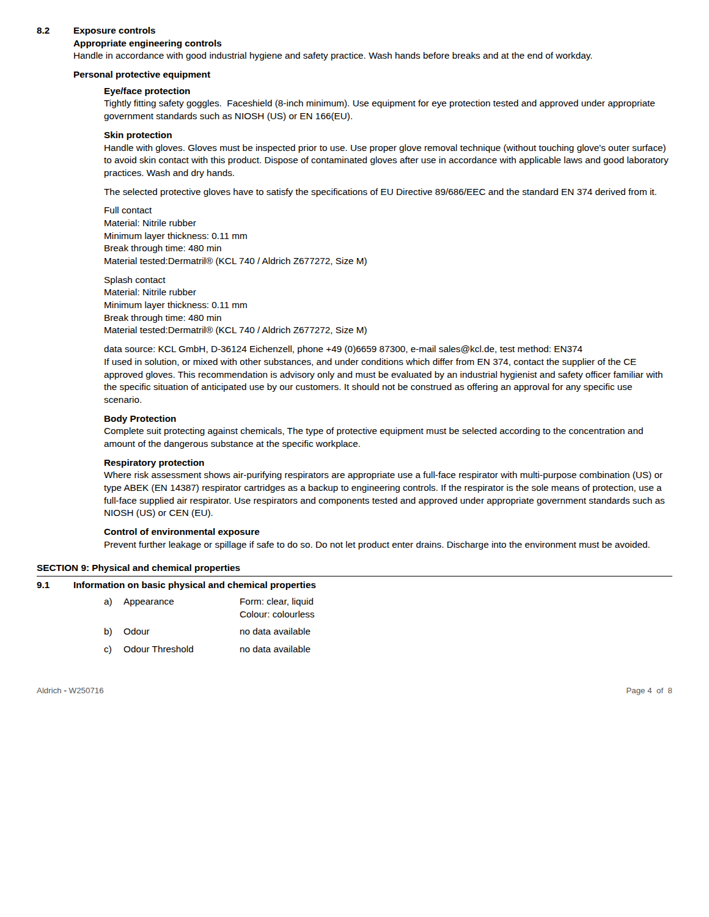8.2
Exposure controls
Appropriate engineering controls
Handle in accordance with good industrial hygiene and safety practice. Wash hands before breaks and at the end of workday.
Personal protective equipment
Eye/face protection
Tightly fitting safety goggles. Faceshield (8-inch minimum). Use equipment for eye protection tested and approved under appropriate government standards such as NIOSH (US) or EN 166(EU).
Skin protection
Handle with gloves. Gloves must be inspected prior to use. Use proper glove removal technique (without touching glove's outer surface) to avoid skin contact with this product. Dispose of contaminated gloves after use in accordance with applicable laws and good laboratory practices. Wash and dry hands.
The selected protective gloves have to satisfy the specifications of EU Directive 89/686/EEC and the standard EN 374 derived from it.
Full contact
Material: Nitrile rubber
Minimum layer thickness: 0.11 mm
Break through time: 480 min
Material tested:Dermatril® (KCL 740 / Aldrich Z677272, Size M)
Splash contact
Material: Nitrile rubber
Minimum layer thickness: 0.11 mm
Break through time: 480 min
Material tested:Dermatril® (KCL 740 / Aldrich Z677272, Size M)
data source: KCL GmbH, D-36124 Eichenzell, phone +49 (0)6659 87300, e-mail sales@kcl.de, test method: EN374
If used in solution, or mixed with other substances, and under conditions which differ from EN 374, contact the supplier of the CE approved gloves. This recommendation is advisory only and must be evaluated by an industrial hygienist and safety officer familiar with the specific situation of anticipated use by our customers. It should not be construed as offering an approval for any specific use scenario.
Body Protection
Complete suit protecting against chemicals, The type of protective equipment must be selected according to the concentration and amount of the dangerous substance at the specific workplace.
Respiratory protection
Where risk assessment shows air-purifying respirators are appropriate use a full-face respirator with multi-purpose combination (US) or type ABEK (EN 14387) respirator cartridges as a backup to engineering controls. If the respirator is the sole means of protection, use a full-face supplied air respirator. Use respirators and components tested and approved under appropriate government standards such as NIOSH (US) or CEN (EU).
Control of environmental exposure
Prevent further leakage or spillage if safe to do so. Do not let product enter drains. Discharge into the environment must be avoided.
SECTION 9: Physical and chemical properties
9.1
Information on basic physical and chemical properties
| a) | Appearance | Form: clear, liquid Colour: colourless |
| b) | Odour | no data available |
| c) | Odour Threshold | no data available |
Aldrich - W250716
Page 4 of 8